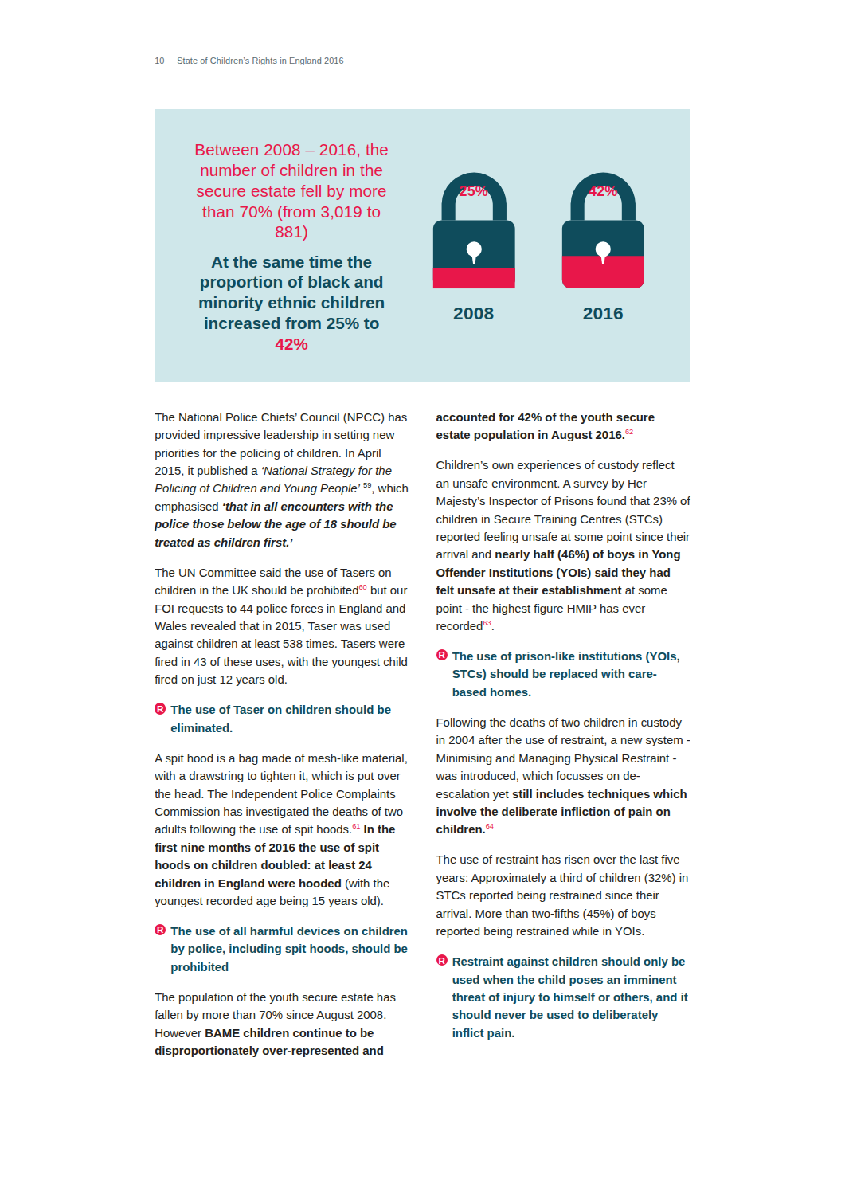10 State of Children’s Rights in England 2016
Between 2008 – 2016, the number of children in the secure estate fell by more than 70% (from 3,019 to 881)
At the same time the proportion of black and minority ethnic children increased from 25% to 42%
25%
2008
42%
2016
The National Police Chiefs’ Council (NPCC) has provided impressive leadership in setting new priorities for the policing of children. In April 2015, it published a ‘National Strategy for the Policing of Children and Young People’ 59, which emphasised ‘that in all encounters with the police those below the age of 18 should be treated as children first.’
The UN Committee said the use of Tasers on children in the UK should be prohibited60 but our FOI requests to 44 police forces in England and Wales revealed that in 2015, Taser was used against children at least 538 times. Tasers were fired in 43 of these uses, with the youngest child fired on just 12 years old.
The use of Taser on children should be eliminated.
A spit hood is a bag made of mesh-like material, with a drawstring to tighten it, which is put over the head. The Independent Police Complaints Commission has investigated the deaths of two adults following the use of spit hoods.61 In the first nine months of 2016 the use of spit hoods on children doubled: at least 24 children in England were hooded (with the youngest recorded age being 15 years old).
The use of all harmful devices on children by police, including spit hoods, should be prohibited
The population of the youth secure estate has fallen by more than 70% since August 2008. However BAME children continue to be disproportionately over-represented and accounted for 42% of the youth secure estate population in August 2016.62
Children’s own experiences of custody reflect an unsafe environment. A survey by Her Majesty’s Inspector of Prisons found that 23% of children in Secure Training Centres (STCs) reported feeling unsafe at some point since their arrival and nearly half (46%) of boys in Yong Offender Institutions (YOIs) said they had felt unsafe at their establishment at some point - the highest figure HMIP has ever recorded63.
The use of prison-like institutions (YOIs, STCs) should be replaced with care-based homes.
Following the deaths of two children in custody in 2004 after the use of restraint, a new system - Minimising and Managing Physical Restraint - was introduced, which focusses on de-escalation yet still includes techniques which involve the deliberate infliction of pain on children.64
The use of restraint has risen over the last five years: Approximately a third of children (32%) in STCs reported being restrained since their arrival. More than two-fifths (45%) of boys reported being restrained while in YOIs.
Restraint against children should only be used when the child poses an imminent threat of injury to himself or others, and it should never be used to deliberately inflict pain.